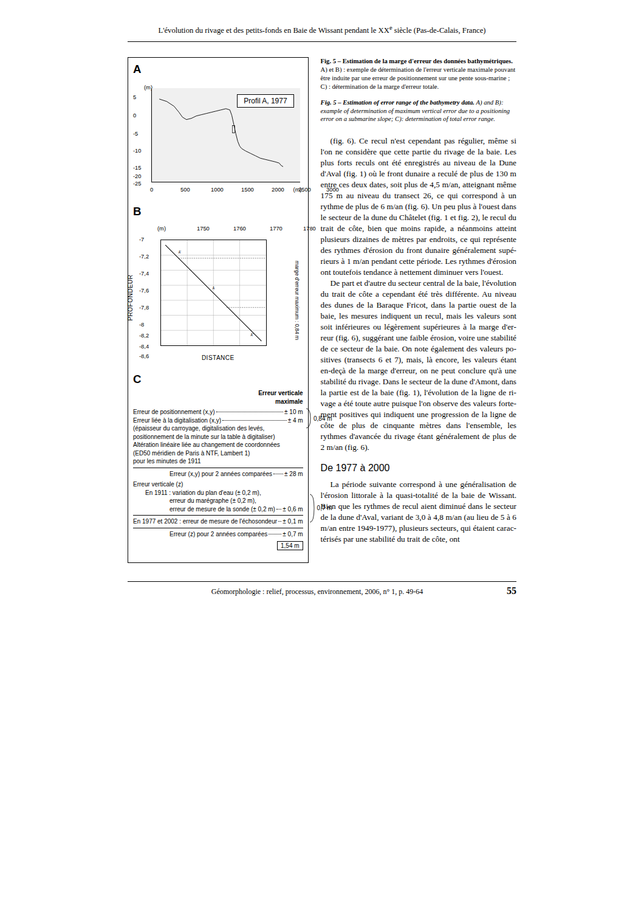L'évolution du rivage et des petits-fonds en Baie de Wissant pendant le XXe siècle (Pas-de-Calais, France)
A
(m)
5
0
-5
-10
-15
-20
-25
Profil A, 1977
0
500
1000
1500
2000
2500
3000
(m)
B
(m)
1750
1760
1770
1780
-7
-7,2
-7,4
-7,6
-7,8
-8
-8,2
-8,4
-8,6
PROFONDEUR
A' A A''
marge d'erreur maximum : 0,84 m
DISTANCE
C
Erreur verticale
maximale
Erreur de positionnement (x,y) ± 10 m
Erreur liée à la digitalisation (x,y) ± 4 m
0,84 m
(épaisseur du carroyage, digitalisation des levés,
positionnement de la minute sur la table à digitaliser)
Altération linéaire liée au changement de coordonnées
(ED50 méridien de Paris à NTF, Lambert 1)
pour les minutes de 1911
Erreur (x,y) pour 2 années comparées ± 28 m
Erreur verticale (z)
En 1911 : variation du plan d'eau (± 0,2 m),
erreur du marégraphe (± 0,2 m),
erreur de mesure de la sonde (± 0,2 m) ± 0,6 m
En 1977 et 2002 : erreur de mesure de l'échosondeur ± 0,1 m
0,7 m
Erreur (z) pour 2 années comparées ± 0,7 m
1,54 m
Fig. 5 – Estimation de la marge d'erreur des données bathymétriques. A) et B) : exemple de détermination de l'erreur verticale maximale pouvant être induite par une erreur de positionnement sur une pente sous-marine ; C) : détermination de la marge d'erreur totale.
Fig. 5 – Estimation of error range of the bathymetry data. A) and B): example of determination of maximum vertical error due to a positioning error on a submarine slope; C): determination of total error range.
(fig. 6). Ce recul n'est cependant pas régulier, même si l'on ne considère que cette partie du rivage de la baie. Les plus forts reculs ont été enregistrés au niveau de la Dune d'Aval (fig. 1) où le front dunaire a reculé de plus de 130 m entre ces deux dates, soit plus de 4,5 m/an, atteignant même 175 m au niveau du transect 26, ce qui correspond à un rythme de plus de 6 m/an (fig. 6). Un peu plus à l'ouest dans le secteur de la dune du Châtelet (fig. 1 et fig. 2), le recul du trait de côte, bien que moins rapide, a néanmoins atteint plusieurs dizaines de mètres par endroits, ce qui représente des rythmes d'érosion du front dunaire généralement supérieurs à 1 m/an pendant cette période. Les rythmes d'érosion ont toutefois tendance à nettement diminuer vers l'ouest.
De part et d'autre du secteur central de la baie, l'évolution du trait de côte a cependant été très différente. Au niveau des dunes de la Baraque Fricot, dans la partie ouest de la baie, les mesures indiquent un recul, mais les valeurs sont soit inférieures ou légèrement supérieures à la marge d'erreur (fig. 6), suggérant une faible érosion, voire une stabilité de ce secteur de la baie. On note également des valeurs positives (transects 6 et 7), mais, là encore, les valeurs étant en-deçà de la marge d'erreur, on ne peut conclure qu'à une stabilité du rivage. Dans le secteur de la dune d'Amont, dans la partie est de la baie (fig. 1), l'évolution de la ligne de rivage a été toute autre puisque l'on observe des valeurs fortement positives qui indiquent une progression de la ligne de côte de plus de cinquante mètres dans l'ensemble, les rythmes d'avancée du rivage étant généralement de plus de 2 m/an (fig. 6).
De 1977 à 2000
La période suivante correspond à une généralisation de l'érosion littorale à la quasi-totalité de la baie de Wissant. Bien que les rythmes de recul aient diminué dans le secteur de la dune d'Aval, variant de 3,0 à 4,8 m/an (au lieu de 5 à 6 m/an entre 1949-1977), plusieurs secteurs, qui étaient caractérisés par une stabilité du trait de côte, ont
Géomorphologie : relief, processus, environnement, 2006, n° 1, p. 49-64 55